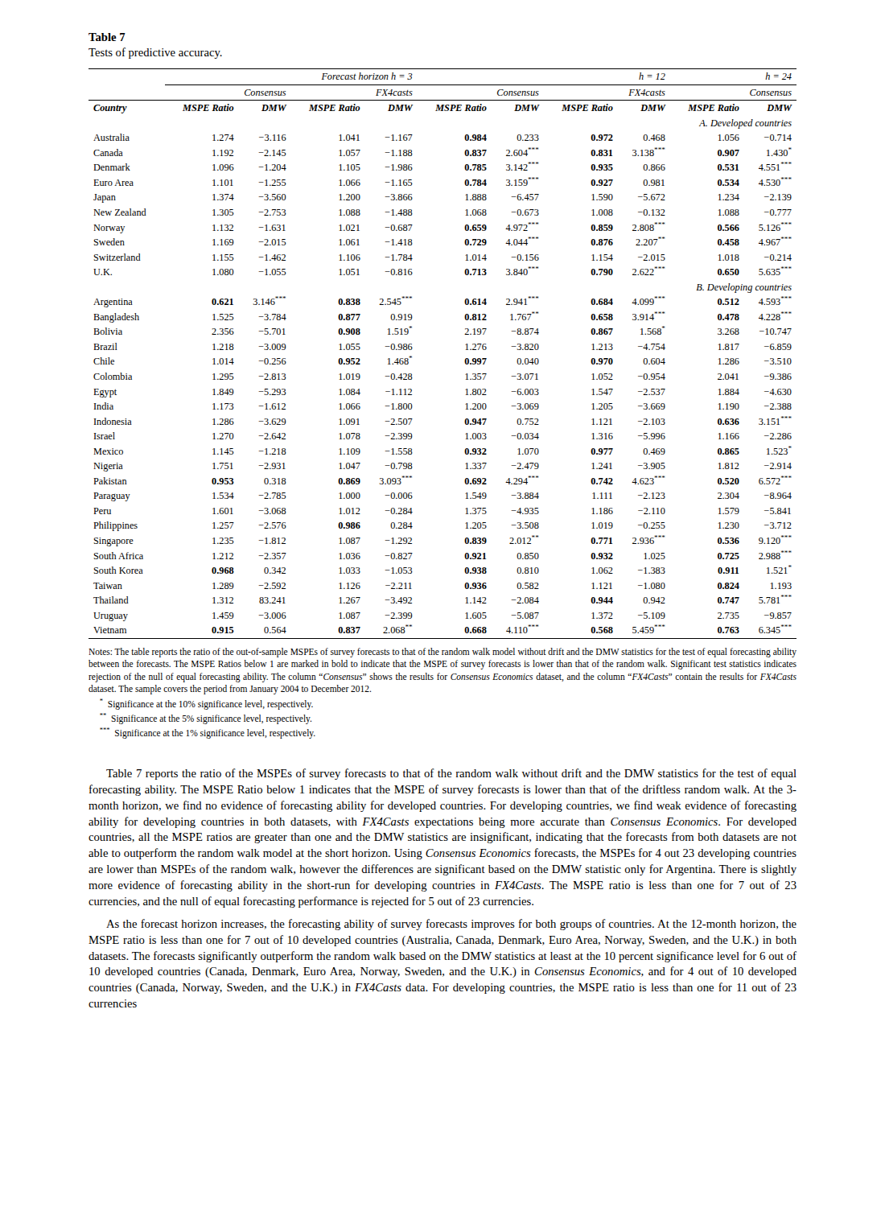Table 7 Tests of predictive accuracy.
| | Forecast horizon h = 3 | h = 12 | h = 24 |
| --- | --- | --- | --- |
| | Consensus | FX4casts | Consensus | FX4casts | Consensus |
| Country | MSPE Ratio | DMW | MSPE Ratio | DMW | MSPE Ratio | DMW | MSPE Ratio | DMW | MSPE Ratio | DMW |
| A. Developed countries |
| Australia | 1.274 | −3.116 | 1.041 | −1.167 | 0.984 | 0.233 | 0.972 | 0.468 | 1.056 | −0.714 |
| Canada | 1.192 | −2.145 | 1.057 | −1.188 | 0.837 | 2.604 *** | 0.831 | 3.138 *** | 0.907 | 1.430 * |
| Denmark | 1.096 | −1.204 | 1.105 | −1.986 | 0.785 | 3.142 *** | 0.935 | 0.866 | 0.531 | 4.551 *** |
| Euro Area | 1.101 | −1.255 | 1.066 | −1.165 | 0.784 | 3.159 *** | 0.927 | 0.981 | 0.534 | 4.530 *** |
| Japan | 1.374 | −3.560 | 1.200 | −3.866 | 1.888 | −6.457 | 1.590 | −5.672 | 1.234 | −2.139 |
| New Zealand | 1.305 | −2.753 | 1.088 | −1.488 | 1.068 | −0.673 | 1.008 | −0.132 | 1.088 | −0.777 |
| Norway | 1.132 | −1.631 | 1.021 | −0.687 | 0.659 | 4.972 *** | 0.859 | 2.808 *** | 0.566 | 5.126 *** |
| Sweden | 1.169 | −2.015 | 1.061 | −1.418 | 0.729 | 4.044 *** | 0.876 | 2.207 ** | 0.458 | 4.967 *** |
| Switzerland | 1.155 | −1.462 | 1.106 | −1.784 | 1.014 | −0.156 | 1.154 | −2.015 | 1.018 | −0.214 |
| U.K. | 1.080 | −1.055 | 1.051 | −0.816 | 0.713 | 3.840 *** | 0.790 | 2.622 *** | 0.650 | 5.635 *** |
| B. Developing countries |
| Argentina | 0.621 | 3.146 *** | 0.838 | 2.545 *** | 0.614 | 2.941 *** | 0.684 | 4.099 *** | 0.512 | 4.593 *** |
| Bangladesh | 1.525 | −3.784 | 0.877 | 0.919 | 0.812 | 1.767 ** | 0.658 | 3.914 *** | 0.478 | 4.228 *** |
| Bolivia | 2.356 | −5.701 | 0.908 | 1.519 * | 2.197 | −8.874 | 0.867 | 1.568 * | 3.268 | −10.747 |
| Brazil | 1.218 | −3.009 | 1.055 | −0.986 | 1.276 | −3.820 | 1.213 | −4.754 | 1.817 | −6.859 |
| Chile | 1.014 | −0.256 | 0.952 | 1.468 * | 0.997 | 0.040 | 0.970 | 0.604 | 1.286 | −3.510 |
| Colombia | 1.295 | −2.813 | 1.019 | −0.428 | 1.357 | −3.071 | 1.052 | −0.954 | 2.041 | −9.386 |
| Egypt | 1.849 | −5.293 | 1.084 | −1.112 | 1.802 | −6.003 | 1.547 | −2.537 | 1.884 | −4.630 |
| India | 1.173 | −1.612 | 1.066 | −1.800 | 1.200 | −3.069 | 1.205 | −3.669 | 1.190 | −2.388 |
| Indonesia | 1.286 | −3.629 | 1.091 | −2.507 | 0.947 | 0.752 | 1.121 | −2.103 | 0.636 | 3.151 *** |
| Israel | 1.270 | −2.642 | 1.078 | −2.399 | 1.003 | −0.034 | 1.316 | −5.996 | 1.166 | −2.286 |
| Mexico | 1.145 | −1.218 | 1.109 | −1.558 | 0.932 | 1.070 | 0.977 | 0.469 | 0.865 | 1.523 * |
| Nigeria | 1.751 | −2.931 | 1.047 | −0.798 | 1.337 | −2.479 | 1.241 | −3.905 | 1.812 | −2.914 |
| Pakistan | 0.953 | 0.318 | 0.869 | 3.093 *** | 0.692 | 4.294 *** | 0.742 | 4.623 *** | 0.520 | 6.572 *** |
| Paraguay | 1.534 | −2.785 | 1.000 | −0.006 | 1.549 | −3.884 | 1.111 | −2.123 | 2.304 | −8.964 |
| Peru | 1.601 | −3.068 | 1.012 | −0.284 | 1.375 | −4.935 | 1.186 | −2.110 | 1.579 | −5.841 |
| Philippines | 1.257 | −2.576 | 0.986 | 0.284 | 1.205 | −3.508 | 1.019 | −0.255 | 1.230 | −3.712 |
| Singapore | 1.235 | −1.812 | 1.087 | −1.292 | 0.839 | 2.012 ** | 0.771 | 2.936 *** | 0.536 | 9.120 *** |
| South Africa | 1.212 | −2.357 | 1.036 | −0.827 | 0.921 | 0.850 | 0.932 | 1.025 | 0.725 | 2.988 *** |
| South Korea | 0.968 | 0.342 | 1.033 | −1.053 | 0.938 | 0.810 | 1.062 | −1.383 | 0.911 | 1.521 * |
| Taiwan | 1.289 | −2.592 | 1.126 | −2.211 | 0.936 | 0.582 | 1.121 | −1.080 | 0.824 | 1.193 |
| Thailand | 1.312 | 83.241 | 1.267 | −3.492 | 1.142 | −2.084 | 0.944 | 0.942 | 0.747 | 5.781 *** |
| Uruguay | 1.459 | −3.006 | 1.087 | −2.399 | 1.605 | −5.087 | 1.372 | −5.109 | 2.735 | −9.857 |
| Vietnam | 0.915 | 0.564 | 0.837 | 2.068 ** | 0.668 | 4.110 *** | 0.568 | 5.459 *** | 0.763 | 6.345 *** |
Notes: The table reports the ratio of the out-of-sample MSPEs of survey forecasts to that of the random walk model without drift and the DMW statistics for the test of equal forecasting ability between the forecasts. The MSPE Ratios below 1 are marked in bold to indicate that the MSPE of survey forecasts is lower than that of the random walk. Significant test statistics indicates rejection of the null of equal forecasting ability. The column “Consensus” shows the results for Consensus Economics dataset, and the column “FX4Casts” contain the results for FX4Casts dataset. The sample covers the period from January 2004 to December 2012.
* Significance at the 10% significance level, respectively.
** Significance at the 5% significance level, respectively.
*** Significance at the 1% significance level, respectively.
Table 7 reports the ratio of the MSPEs of survey forecasts to that of the random walk without drift and the DMW statistics for the test of equal forecasting ability. The MSPE Ratio below 1 indicates that the MSPE of survey forecasts is lower than that of the driftless random walk. At the 3-month horizon, we find no evidence of forecasting ability for developed countries. For developing countries, we find weak evidence of forecasting ability for developing countries in both datasets, with FX4Casts expectations being more accurate than Consensus Economics. For developed countries, all the MSPE ratios are greater than one and the DMW statistics are insignificant, indicating that the forecasts from both datasets are not able to outperform the random walk model at the short horizon. Using Consensus Economics forecasts, the MSPEs for 4 out 23 developing countries are lower than MSPEs of the random walk, however the differences are significant based on the DMW statistic only for Argentina. There is slightly more evidence of forecasting ability in the short-run for developing countries in FX4Casts. The MSPE ratio is less than one for 7 out of 23 currencies, and the null of equal forecasting performance is rejected for 5 out of 23 currencies.
As the forecast horizon increases, the forecasting ability of survey forecasts improves for both groups of countries. At the 12-month horizon, the MSPE ratio is less than one for 7 out of 10 developed countries (Australia, Canada, Denmark, Euro Area, Norway, Sweden, and the U.K.) in both datasets. The forecasts significantly outperform the random walk based on the DMW statistics at least at the 10 percent significance level for 6 out of 10 developed countries (Canada, Denmark, Euro Area, Norway, Sweden, and the U.K.) in Consensus Economics, and for 4 out of 10 developed countries (Canada, Norway, Sweden, and the U.K.) in FX4Casts data. For developing countries, the MSPE ratio is less than one for 11 out of 23 currencies